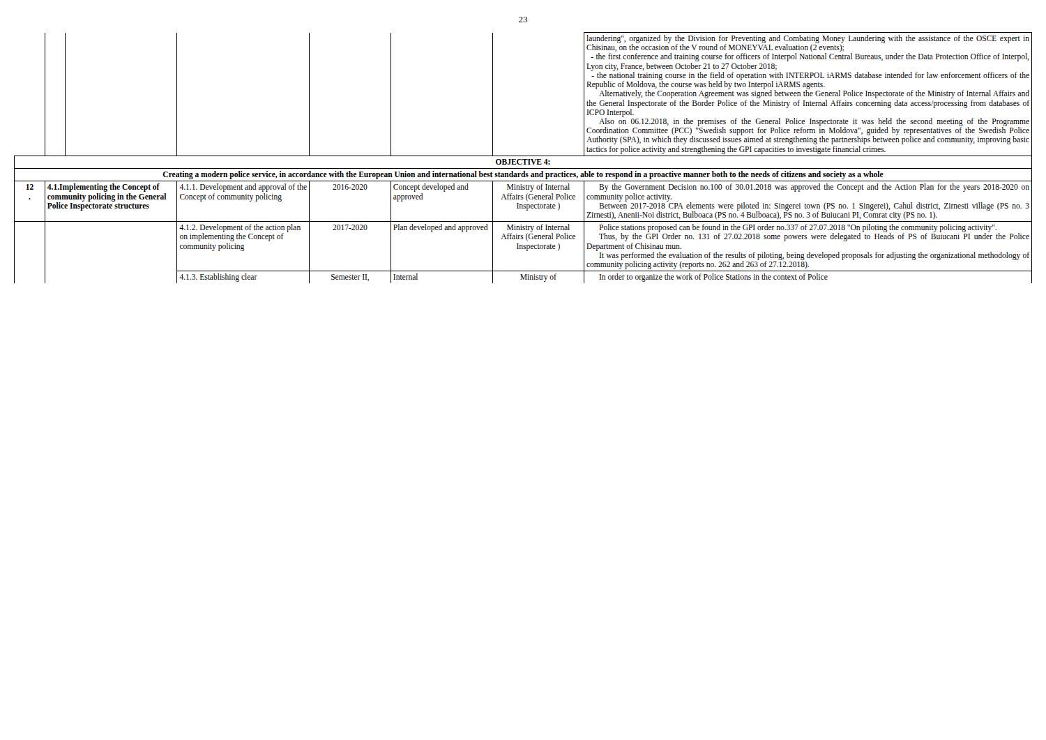23
| | | | | | | | laundering", organized by the Division for Preventing and Combating Money Laundering with the assistance of the OSCE expert in Chisinau, on the occasion of the V round of MONEYVAL evaluation (2 events); - the first conference and training course for officers of Interpol National Central Bureaus, under the Data Protection Office of Interpol, Lyon city, France, between October 21 to 27 October 2018; - the national training course in the field of operation with INTERPOL iARMS database intended for law enforcement officers of the Republic of Moldova, the course was held by two Interpol iARMS agents. Alternatively, the Cooperation Agreement was signed between the General Police Inspectorate of the Ministry of Internal Affairs and the General Inspectorate of the Border Police of the Ministry of Internal Affairs concerning data access/processing from databases of ICPO Interpol. Also on 06.12.2018, in the premises of the General Police Inspectorate it was held the second meeting of the Programme Coordination Committee (PCC) "Swedish support for Police reform in Moldova", guided by representatives of the Swedish Police Authority (SPA), in which they discussed issues aimed at strengthening the partnerships between police and community, improving basic tactics for police activity and strengthening the GPI capacities to investigate financial crimes. |
| OBJECTIVE 4: |
| Creating a modern police service, in accordance with the European Union and international best standards and practices, able to respond in a proactive manner both to the needs of citizens and society as a whole |
| 12 . | 4.1.Implementing the Concept of community policing in the General Police Inspectorate structures | 4.1.1. Development and approval of the Concept of community policing | 2016-2020 | Concept developed and approved | Ministry of Internal Affairs (General Police Inspectorate ) | By the Government Decision no.100 of 30.01.2018 was approved the Concept and the Action Plan for the years 2018-2020 on community police activity. Between 2017-2018 CPA elements were piloted in: Singerei town (PS no. 1 Singerei), Cahul district, Zirnesti village (PS no. 3 Zirnesti), Anenii-Noi district, Bulboaca (PS no. 4 Bulboaca), PS no. 3 of Buiucani PI, Comrat city (PS no. 1). |
| | | 4.1.2. Development of the action plan on implementing the Concept of community policing | 2017-2020 | Plan developed and approved | Ministry of Internal Affairs (General Police Inspectorate ) | Police stations proposed can be found in the GPI order no.337 of 27.07.2018 "On piloting the community policing activity". Thus, by the GPI Order no. 131 of 27.02.2018 some powers were delegated to Heads of PS of Buiucani PI under the Police Department of Chisinau mun. It was performed the evaluation of the results of piloting, being developed proposals for adjusting the organizational methodology of community policing activity (reports no. 262 and 263 of 27.12.2018). |
| | | 4.1.3. Establishing clear | Semester II, | Internal | Ministry of | In order to organize the work of Police Stations in the context of Police |